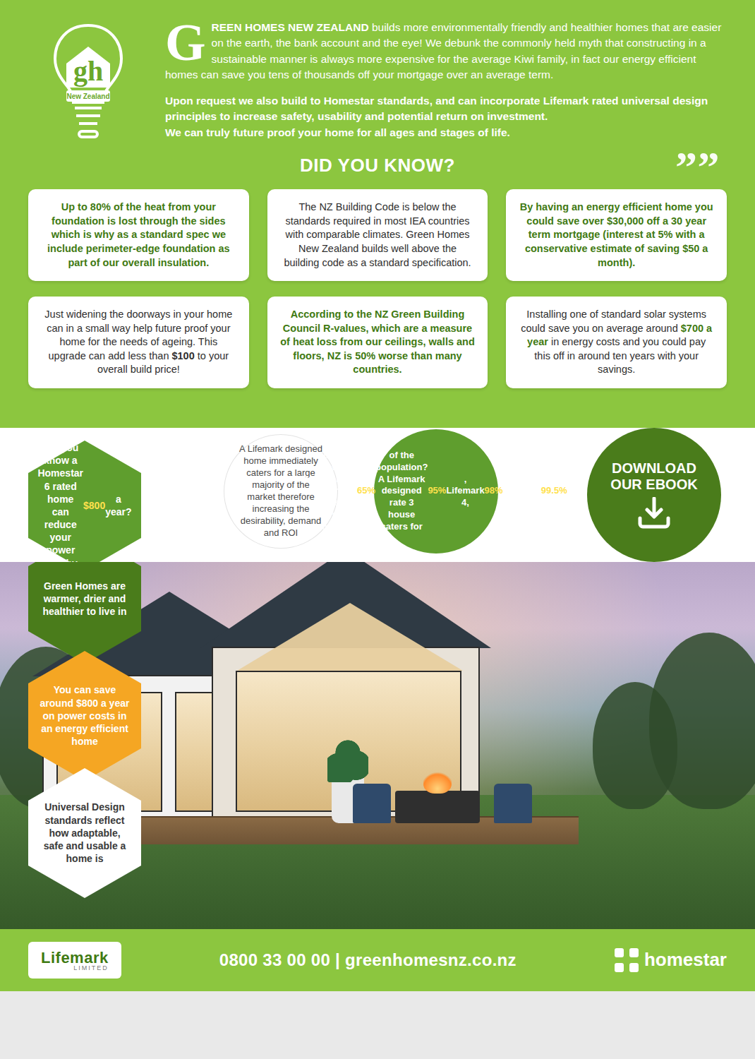gh New Zealand
GREEN HOMES NEW ZEALAND builds more environmentally friendly and healthier homes that are easier on the earth, the bank account and the eye! We debunk the commonly held myth that constructing in a sustainable manner is always more expensive for the average Kiwi family, in fact our energy efficient homes can save you tens of thousands off your mortgage over an average term.
Upon request we also build to Homestar standards, and can incorporate Lifemark rated universal design principles to increase safety, usability and potential return on investment.
We can truly future proof your home for all ages and stages of life.
DID YOU KNOW? ””
Up to 80% of the heat from your foundation is lost through the sides which is why as a standard spec we include perimeter-edge foundation as part of our overall insulation.
The NZ Building Code is below the standards required in most IEA countries with comparable climates. Green Homes New Zealand builds well above the building code as a standard specification.
By having an energy efficient home you could save over $30,000 off a 30 year term mortgage (interest at 5% with a conservative estimate of saving $50 a month).
Just widening the doorways in your home can in a small way help future proof your home for the needs of ageing. This upgrade can add less than $100 to your overall build price!
According to the NZ Green Building Council R-values, which are a measure of heat loss from our ceilings, walls and floors, NZ is 50% worse than many countries.
Installing one of standard solar systems could save you on average around $700 a year in energy costs and you could pay this off in around ten years with your savings.
Did you know a Homestar 6 rated home can reduce your power bills by $800 a year?
A Lifemark designed home immediately caters for a large majority of the market therefore increasing the desirability, demand and ROI
Did you know a traditionally designed house caters for only 65% of the population? A Lifemark designed rate 3 house caters for 95%, Lifemark 4, 98% and a Lifemark 5, 99.5%
DOWNLOAD
OUR EBOOK
Green Homes are warmer, drier and healthier to live in
You can save around $800 a year on power costs in an energy efficient home
Universal Design standards reflect how adaptable, safe and usable a home is
Lifemark LIMITED
0800 33 00 00 | greenhomesnz.co.nz
homestar